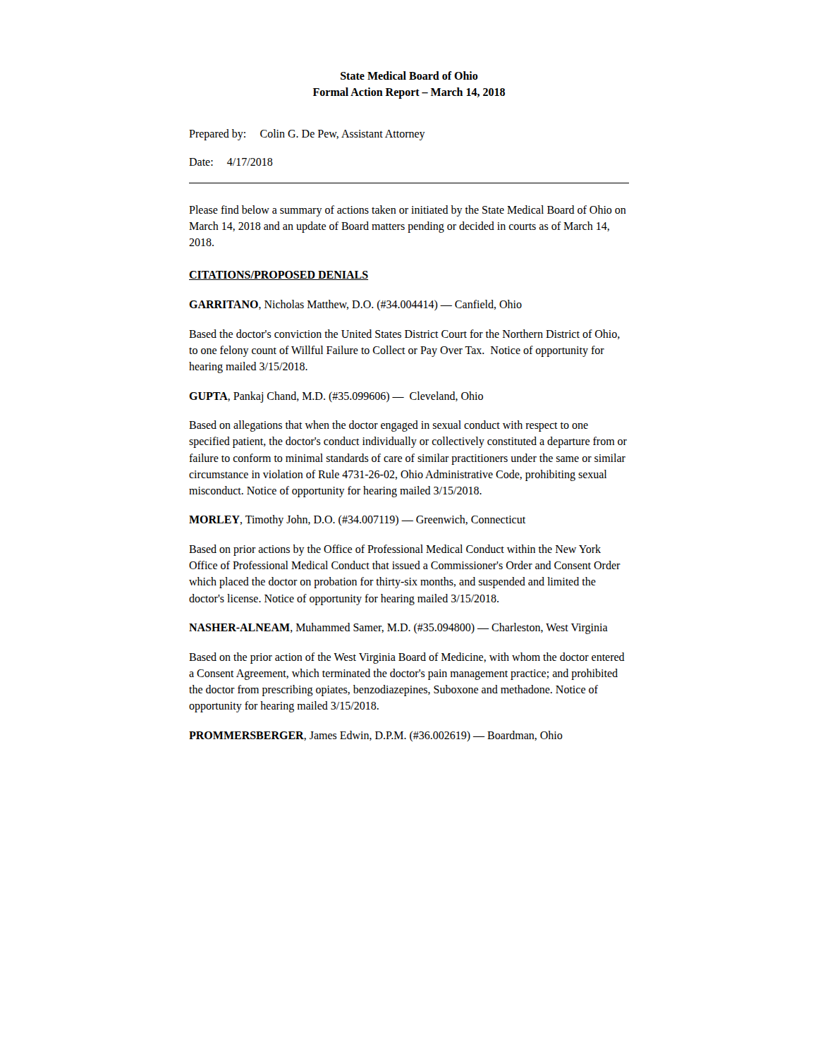State Medical Board of Ohio Formal Action Report – March 14, 2018
Prepared by: Colin G. De Pew, Assistant Attorney
Date: 4/17/2018
Please find below a summary of actions taken or initiated by the State Medical Board of Ohio on March 14, 2018 and an update of Board matters pending or decided in courts as of March 14, 2018.
CITATIONS/PROPOSED DENIALS
GARRITANO, Nicholas Matthew, D.O. (#34.004414) — Canfield, Ohio
Based the doctor's conviction the United States District Court for the Northern District of Ohio, to one felony count of Willful Failure to Collect or Pay Over Tax. Notice of opportunity for hearing mailed 3/15/2018.
GUPTA, Pankaj Chand, M.D. (#35.099606) — Cleveland, Ohio
Based on allegations that when the doctor engaged in sexual conduct with respect to one specified patient, the doctor's conduct individually or collectively constituted a departure from or failure to conform to minimal standards of care of similar practitioners under the same or similar circumstance in violation of Rule 4731-26-02, Ohio Administrative Code, prohibiting sexual misconduct. Notice of opportunity for hearing mailed 3/15/2018.
MORLEY, Timothy John, D.O. (#34.007119) — Greenwich, Connecticut
Based on prior actions by the Office of Professional Medical Conduct within the New York Office of Professional Medical Conduct that issued a Commissioner's Order and Consent Order which placed the doctor on probation for thirty-six months, and suspended and limited the doctor's license. Notice of opportunity for hearing mailed 3/15/2018.
NASHER-ALNEAM, Muhammed Samer, M.D. (#35.094800) — Charleston, West Virginia
Based on the prior action of the West Virginia Board of Medicine, with whom the doctor entered a Consent Agreement, which terminated the doctor's pain management practice; and prohibited the doctor from prescribing opiates, benzodiazepines, Suboxone and methadone. Notice of opportunity for hearing mailed 3/15/2018.
PROMMERSBERGER, James Edwin, D.P.M. (#36.002619) — Boardman, Ohio